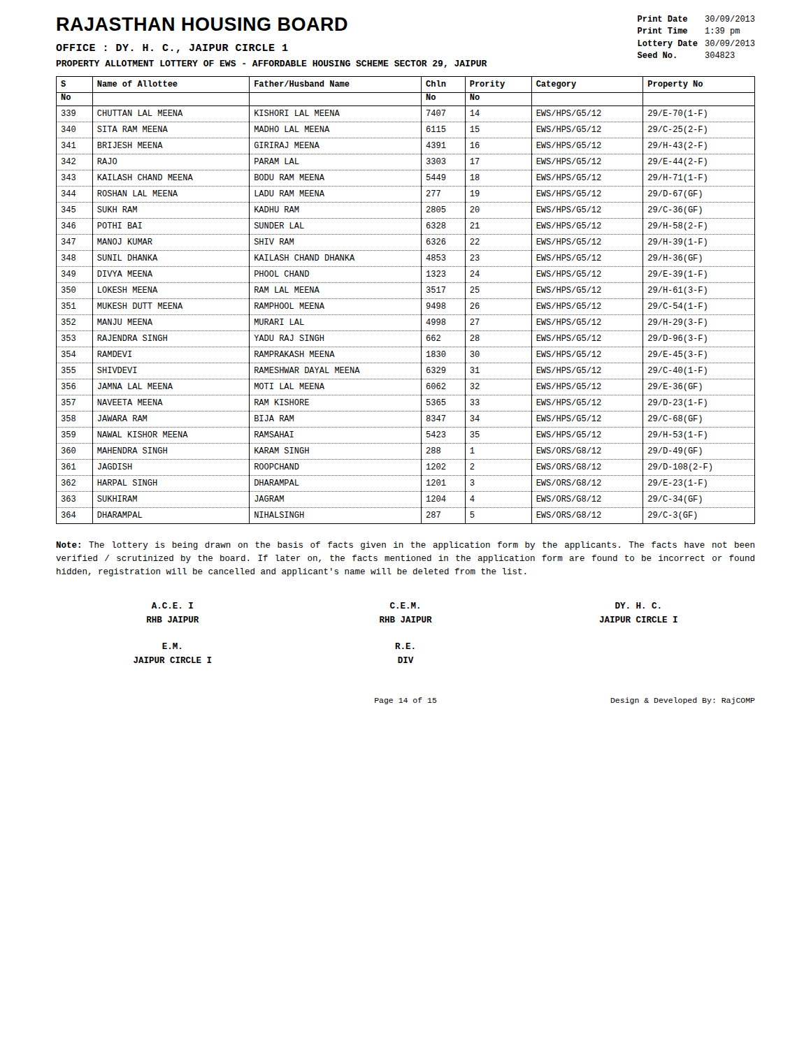RAJASTHAN HOUSING BOARD
| Print Date | 30/09/2013 |
| Print Time | 1:39 pm |
| Lottery Date | 30/09/2013 |
| Seed No. | 304823 |
OFFICE : DY. H. C., JAIPUR CIRCLE 1
PROPERTY ALLOTMENT LOTTERY OF EWS - AFFORDABLE HOUSING SCHEME SECTOR 29, JAIPUR
| S | Name of Allottee | Father/Husband Name | Chln | Prority | Category | Property No |
| --- | --- | --- | --- | --- | --- | --- |
| No | | | No | No | | |
| 339 | CHUTTAN LAL MEENA | KISHORI LAL MEENA | 7407 | 14 | EWS/HPS/G5/12 | 29/E-70(1-F) |
| 340 | SITA RAM MEENA | MADHO LAL MEENA | 6115 | 15 | EWS/HPS/G5/12 | 29/C-25(2-F) |
| 341 | BRIJESH MEENA | GIRIRAJ MEENA | 4391 | 16 | EWS/HPS/G5/12 | 29/H-43(2-F) |
| 342 | RAJO | PARAM LAL | 3303 | 17 | EWS/HPS/G5/12 | 29/E-44(2-F) |
| 343 | KAILASH CHAND MEENA | BODU RAM MEENA | 5449 | 18 | EWS/HPS/G5/12 | 29/H-71(1-F) |
| 344 | ROSHAN LAL MEENA | LADU RAM MEENA | 277 | 19 | EWS/HPS/G5/12 | 29/D-67(GF) |
| 345 | SUKH RAM | KADHU RAM | 2805 | 20 | EWS/HPS/G5/12 | 29/C-36(GF) |
| 346 | POTHI BAI | SUNDER LAL | 6328 | 21 | EWS/HPS/G5/12 | 29/H-58(2-F) |
| 347 | MANOJ KUMAR | SHIV RAM | 6326 | 22 | EWS/HPS/G5/12 | 29/H-39(1-F) |
| 348 | SUNIL DHANKA | KAILASH CHAND DHANKA | 4853 | 23 | EWS/HPS/G5/12 | 29/H-36(GF) |
| 349 | DIVYA MEENA | PHOOL CHAND | 1323 | 24 | EWS/HPS/G5/12 | 29/E-39(1-F) |
| 350 | LOKESH MEENA | RAM LAL MEENA | 3517 | 25 | EWS/HPS/G5/12 | 29/H-61(3-F) |
| 351 | MUKESH DUTT MEENA | RAMPHOOL MEENA | 9498 | 26 | EWS/HPS/G5/12 | 29/C-54(1-F) |
| 352 | MANJU MEENA | MURARI LAL | 4998 | 27 | EWS/HPS/G5/12 | 29/H-29(3-F) |
| 353 | RAJENDRA SINGH | YADU RAJ SINGH | 662 | 28 | EWS/HPS/G5/12 | 29/D-96(3-F) |
| 354 | RAMDEVI | RAMPRAKASH MEENA | 1830 | 30 | EWS/HPS/G5/12 | 29/E-45(3-F) |
| 355 | SHIVDEVI | RAMESHWAR DAYAL MEENA | 6329 | 31 | EWS/HPS/G5/12 | 29/C-40(1-F) |
| 356 | JAMNA LAL MEENA | MOTI LAL MEENA | 6062 | 32 | EWS/HPS/G5/12 | 29/E-36(GF) |
| 357 | NAVEETA MEENA | RAM KISHORE | 5365 | 33 | EWS/HPS/G5/12 | 29/D-23(1-F) |
| 358 | JAWARA RAM | BIJA RAM | 8347 | 34 | EWS/HPS/G5/12 | 29/C-68(GF) |
| 359 | NAWAL KISHOR MEENA | RAMSAHAI | 5423 | 35 | EWS/HPS/G5/12 | 29/H-53(1-F) |
| 360 | MAHENDRA SINGH | KARAM SINGH | 288 | 1 | EWS/ORS/G8/12 | 29/D-49(GF) |
| 361 | JAGDISH | ROOPCHAND | 1202 | 2 | EWS/ORS/G8/12 | 29/D-108(2-F) |
| 362 | HARPAL SINGH | DHARAMPAL | 1201 | 3 | EWS/ORS/G8/12 | 29/E-23(1-F) |
| 363 | SUKHIRAM | JAGRAM | 1204 | 4 | EWS/ORS/G8/12 | 29/C-34(GF) |
| 364 | DHARAMPAL | NIHALSINGH | 287 | 5 | EWS/ORS/G8/12 | 29/C-3(GF) |
Note: The lottery is being drawn on the basis of facts given in the application form by the applicants. The facts have not been verified / scrutinized by the board. If later on, the facts mentioned in the application form are found to be incorrect or found hidden, registration will be cancelled and applicant's name will be deleted from the list.
| A.C.E. I | C.E.M. | DY. H. C. |
| RHB JAIPUR | RHB JAIPUR | JAIPUR CIRCLE I |
| E.M. | R.E. |
| JAIPUR CIRCLE I | DIV |
Page 14 of 15
Design & Developed By: RajCOMP